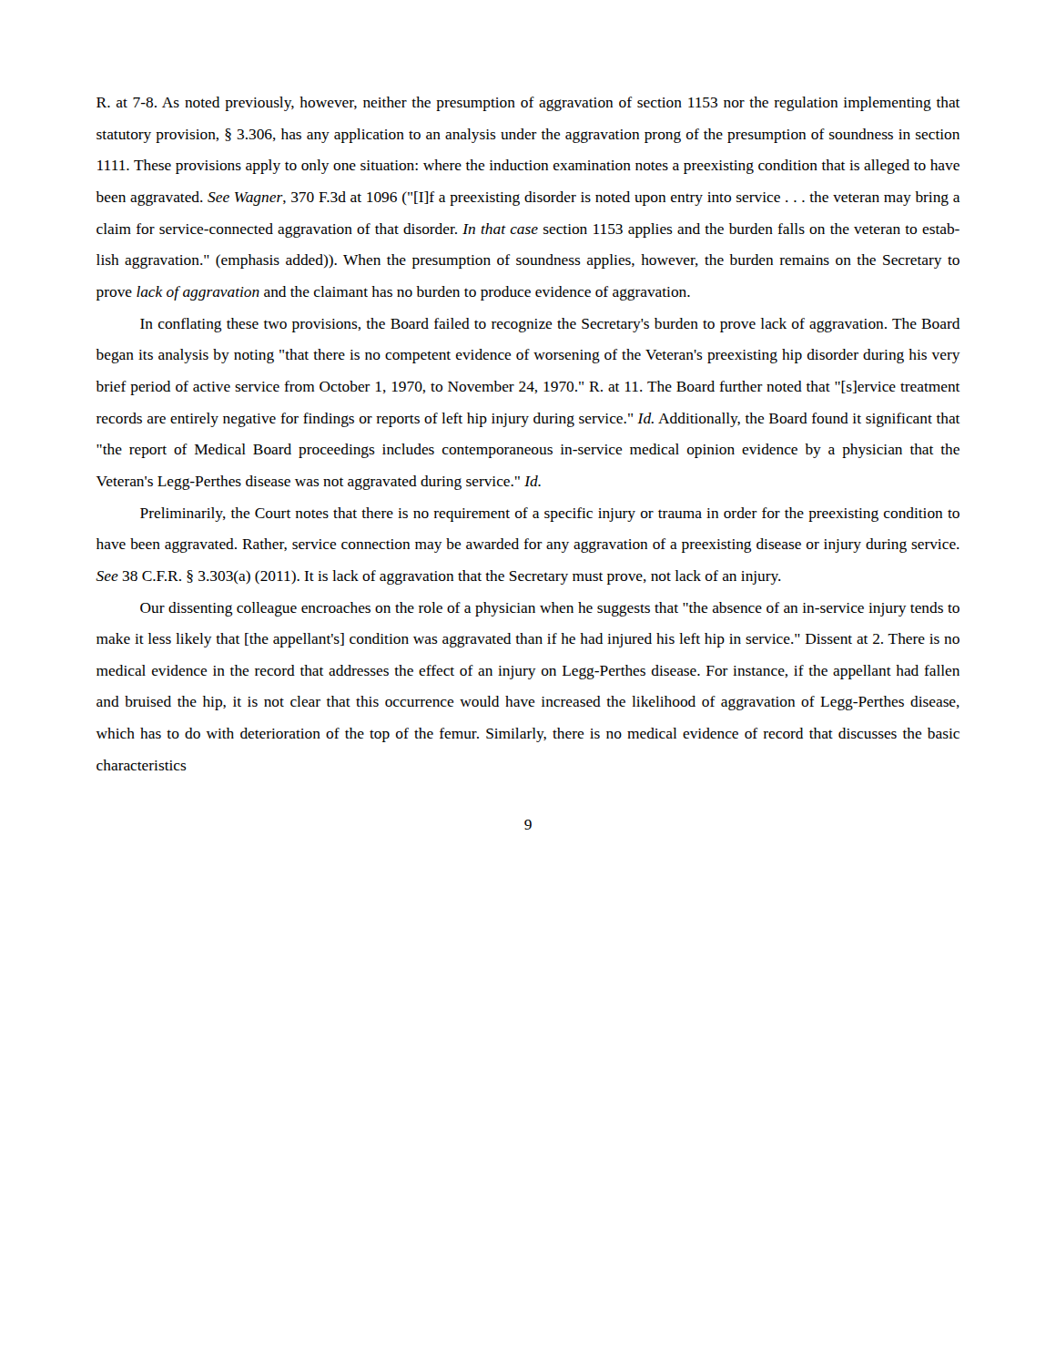R. at 7-8. As noted previously, however, neither the presumption of aggravation of section 1153 nor the regulation implementing that statutory provision, § 3.306, has any application to an analysis under the aggravation prong of the presumption of soundness in section 1111. These provisions apply to only one situation: where the induction examination notes a preexisting condition that is alleged to have been aggravated. See Wagner, 370 F.3d at 1096 ("[I]f a preexisting disorder is noted upon entry into service . . . the veteran may bring a claim for service-connected aggravation of that disorder. In that case section 1153 applies and the burden falls on the veteran to establish aggravation." (emphasis added)). When the presumption of soundness applies, however, the burden remains on the Secretary to prove lack of aggravation and the claimant has no burden to produce evidence of aggravation.
In conflating these two provisions, the Board failed to recognize the Secretary's burden to prove lack of aggravation. The Board began its analysis by noting "that there is no competent evidence of worsening of the Veteran's preexisting hip disorder during his very brief period of active service from October 1, 1970, to November 24, 1970." R. at 11. The Board further noted that "[s]ervice treatment records are entirely negative for findings or reports of left hip injury during service." Id. Additionally, the Board found it significant that "the report of Medical Board proceedings includes contemporaneous in-service medical opinion evidence by a physician that the Veteran's Legg-Perthes disease was not aggravated during service." Id.
Preliminarily, the Court notes that there is no requirement of a specific injury or trauma in order for the preexisting condition to have been aggravated. Rather, service connection may be awarded for any aggravation of a preexisting disease or injury during service. See 38 C.F.R. § 3.303(a) (2011). It is lack of aggravation that the Secretary must prove, not lack of an injury.
Our dissenting colleague encroaches on the role of a physician when he suggests that "the absence of an in-service injury tends to make it less likely that [the appellant's] condition was aggravated than if he had injured his left hip in service." Dissent at 2. There is no medical evidence in the record that addresses the effect of an injury on Legg-Perthes disease. For instance, if the appellant had fallen and bruised the hip, it is not clear that this occurrence would have increased the likelihood of aggravation of Legg-Perthes disease, which has to do with deterioration of the top of the femur. Similarly, there is no medical evidence of record that discusses the basic characteristics
9